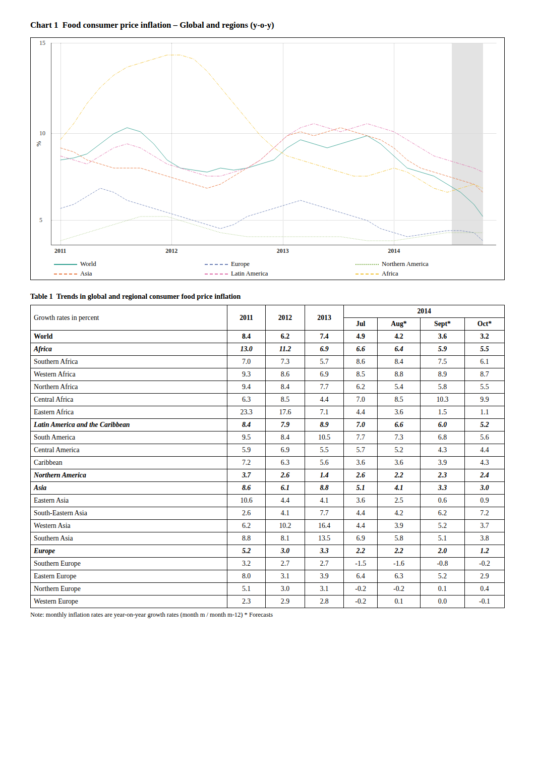Chart 1 Food consumer price inflation – Global and regions (y-o-y)
% 15
10
5
2011
2012
2013
2014
World
Europe
Northern America
Asia
Latin America
Africa
Table 1 Trends in global and regional consumer food price inflation
| Growth rates in percent | 2011 | 2012 | 2013 | 2014 |
| --- | --- | --- | --- | --- |
| Jul | Aug* | Sept* | Oct* |
| World | 8.4 | 6.2 | 7.4 | 4.9 | 4.2 | 3.6 | 3.2 |
| Africa | 13.0 | 11.2 | 6.9 | 6.6 | 6.4 | 5.9 | 5.5 |
| Southern Africa | 7.0 | 7.3 | 5.7 | 8.6 | 8.4 | 7.5 | 6.1 |
| Western Africa | 9.3 | 8.6 | 6.9 | 8.5 | 8.8 | 8.9 | 8.7 |
| Northern Africa | 9.4 | 8.4 | 7.7 | 6.2 | 5.4 | 5.8 | 5.5 |
| Central Africa | 6.3 | 8.5 | 4.4 | 7.0 | 8.5 | 10.3 | 9.9 |
| Eastern Africa | 23.3 | 17.6 | 7.1 | 4.4 | 3.6 | 1.5 | 1.1 |
| Latin America and the Caribbean | 8.4 | 7.9 | 8.9 | 7.0 | 6.6 | 6.0 | 5.2 |
| South America | 9.5 | 8.4 | 10.5 | 7.7 | 7.3 | 6.8 | 5.6 |
| Central America | 5.9 | 6.9 | 5.5 | 5.7 | 5.2 | 4.3 | 4.4 |
| Caribbean | 7.2 | 6.3 | 5.6 | 3.6 | 3.6 | 3.9 | 4.3 |
| Northern America | 3.7 | 2.6 | 1.4 | 2.6 | 2.2 | 2.3 | 2.4 |
| Asia | 8.6 | 6.1 | 8.8 | 5.1 | 4.1 | 3.3 | 3.0 |
| Eastern Asia | 10.6 | 4.4 | 4.1 | 3.6 | 2.5 | 0.6 | 0.9 |
| South-Eastern Asia | 2.6 | 4.1 | 7.7 | 4.4 | 4.2 | 6.2 | 7.2 |
| Western Asia | 6.2 | 10.2 | 16.4 | 4.4 | 3.9 | 5.2 | 3.7 |
| Southern Asia | 8.8 | 8.1 | 13.5 | 6.9 | 5.8 | 5.1 | 3.8 |
| Europe | 5.2 | 3.0 | 3.3 | 2.2 | 2.2 | 2.0 | 1.2 |
| Southern Europe | 3.2 | 2.7 | 2.7 | -1.5 | -1.6 | -0.8 | -0.2 |
| Eastern Europe | 8.0 | 3.1 | 3.9 | 6.4 | 6.3 | 5.2 | 2.9 |
| Northern Europe | 5.1 | 3.0 | 3.1 | -0.2 | -0.2 | 0.1 | 0.4 |
| Western Europe | 2.3 | 2.9 | 2.8 | -0.2 | 0.1 | 0.0 | -0.1 |
Note: monthly inflation rates are year-on-year growth rates (month m / month m-12) * Forecasts